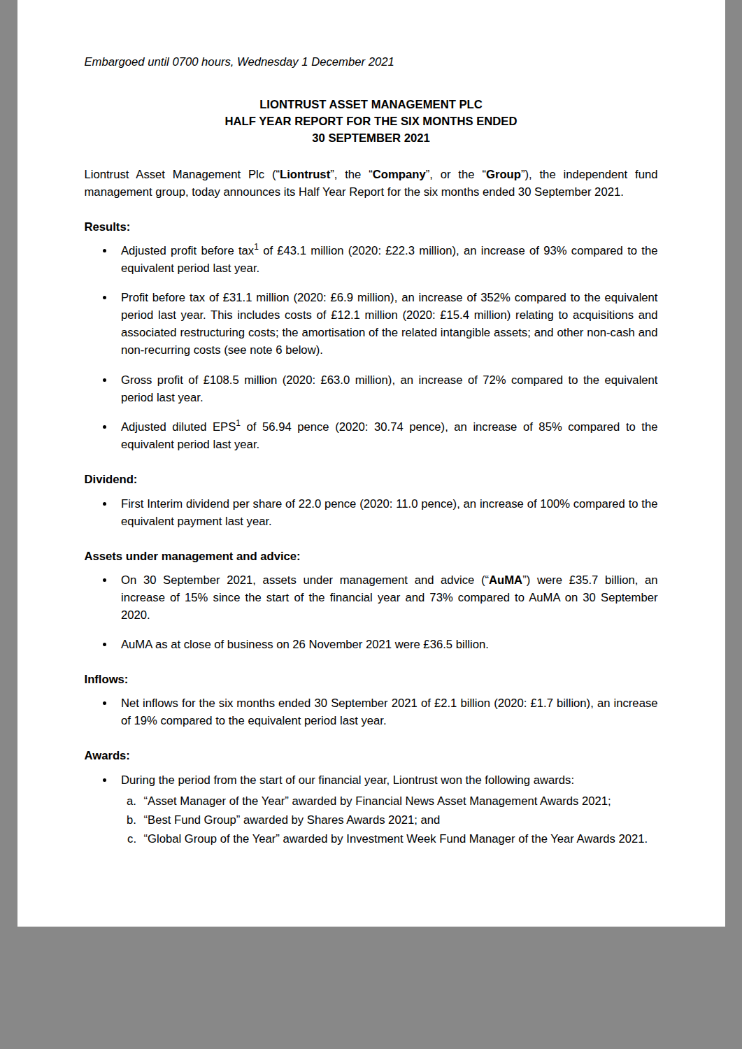Embargoed until 0700 hours, Wednesday 1 December 2021
LIONTRUST ASSET MANAGEMENT PLC HALF YEAR REPORT FOR THE SIX MONTHS ENDED 30 SEPTEMBER 2021
Liontrust Asset Management Plc (“Liontrust”, the “Company”, or the “Group”), the independent fund management group, today announces its Half Year Report for the six months ended 30 September 2021.
Results:
Adjusted profit before tax1 of £43.1 million (2020: £22.3 million), an increase of 93% compared to the equivalent period last year.
Profit before tax of £31.1 million (2020: £6.9 million), an increase of 352% compared to the equivalent period last year. This includes costs of £12.1 million (2020: £15.4 million) relating to acquisitions and associated restructuring costs; the amortisation of the related intangible assets; and other non-cash and non-recurring costs (see note 6 below).
Gross profit of £108.5 million (2020: £63.0 million), an increase of 72% compared to the equivalent period last year.
Adjusted diluted EPS1 of 56.94 pence (2020: 30.74 pence), an increase of 85% compared to the equivalent period last year.
Dividend:
First Interim dividend per share of 22.0 pence (2020: 11.0 pence), an increase of 100% compared to the equivalent payment last year.
Assets under management and advice:
On 30 September 2021, assets under management and advice (“AuMA”) were £35.7 billion, an increase of 15% since the start of the financial year and 73% compared to AuMA on 30 September 2020.
AuMA as at close of business on 26 November 2021 were £36.5 billion.
Inflows:
Net inflows for the six months ended 30 September 2021 of £2.1 billion (2020: £1.7 billion), an increase of 19% compared to the equivalent period last year.
Awards:
During the period from the start of our financial year, Liontrust won the following awards:
“Asset Manager of the Year” awarded by Financial News Asset Management Awards 2021;
“Best Fund Group” awarded by Shares Awards 2021; and
“Global Group of the Year” awarded by Investment Week Fund Manager of the Year Awards 2021.